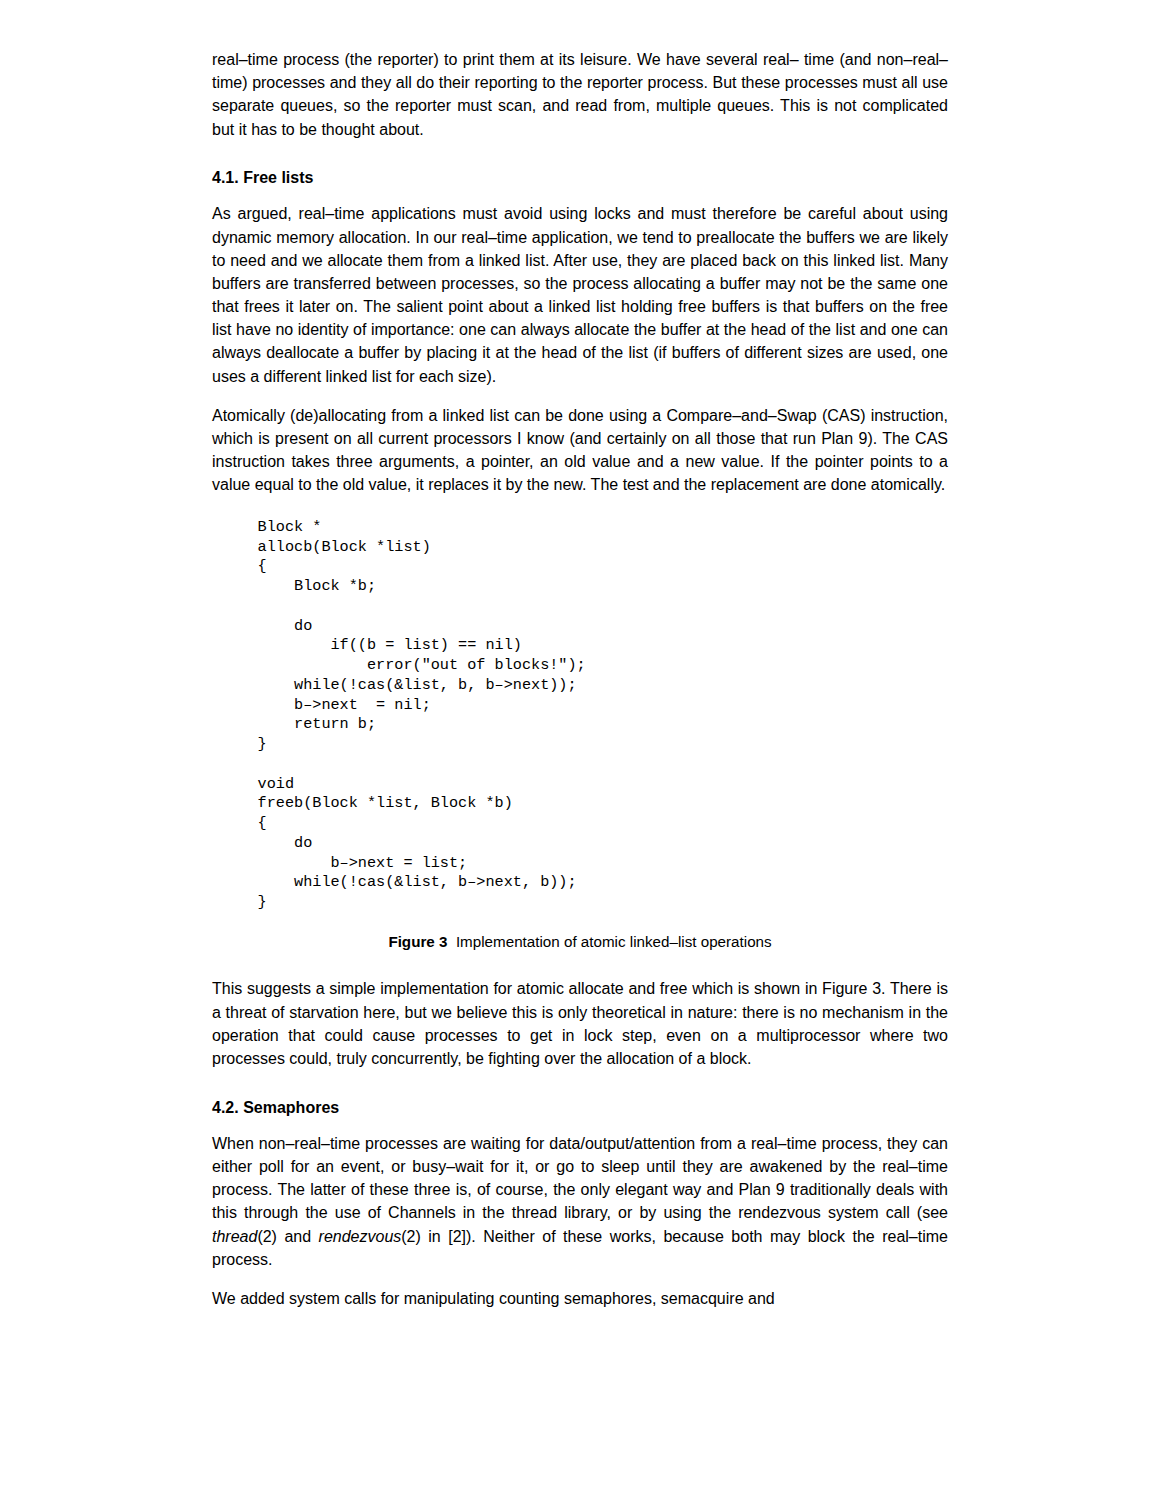real–time process (the reporter) to print them at its leisure. We have several real– time (and non–real–time) processes and they all do their reporting to the reporter process. But these processes must all use separate queues, so the reporter must scan, and read from, multiple queues. This is not complicated but it has to be thought about.
4.1. Free lists
As argued, real–time applications must avoid using locks and must therefore be careful about using dynamic memory allocation. In our real–time application, we tend to preallocate the buffers we are likely to need and we allocate them from a linked list. After use, they are placed back on this linked list. Many buffers are transferred between processes, so the process allocating a buffer may not be the same one that frees it later on. The salient point about a linked list holding free buffers is that buffers on the free list have no identity of importance: one can always allocate the buffer at the head of the list and one can always deallocate a buffer by placing it at the head of the list (if buffers of different sizes are used, one uses a different linked list for each size).
Atomically (de)allocating from a linked list can be done using a Compare–and–Swap (CAS) instruction, which is present on all current processors I know (and certainly on all those that run Plan 9). The CAS instruction takes three arguments, a pointer, an old value and a new value. If the pointer points to a value equal to the old value, it replaces it by the new. The test and the replacement are done atomically.
Block *
allocb(Block *list)
{
    Block *b;

    do
        if((b = list) == nil)
            error("out of blocks!");
    while(!cas(&list, b, b–>next));
    b–>next  = nil;
    return b;
}

void
freeb(Block *list, Block *b)
{
    do
        b–>next = list;
    while(!cas(&list, b–>next, b));
}
Figure 3 Implementation of atomic linked–list operations
This suggests a simple implementation for atomic allocate and free which is shown in Figure 3. There is a threat of starvation here, but we believe this is only theoretical in nature: there is no mechanism in the operation that could cause processes to get in lock step, even on a multiprocessor where two processes could, truly concurrently, be fighting over the allocation of a block.
4.2. Semaphores
When non–real–time processes are waiting for data/output/attention from a real–time process, they can either poll for an event, or busy–wait for it, or go to sleep until they are awakened by the real–time process. The latter of these three is, of course, the only elegant way and Plan 9 traditionally deals with this through the use of Channels in the thread library, or by using the rendezvous system call (see thread(2) and rendezvous(2) in [2]). Neither of these works, because both may block the real–time process.
We added system calls for manipulating counting semaphores, semacquire and